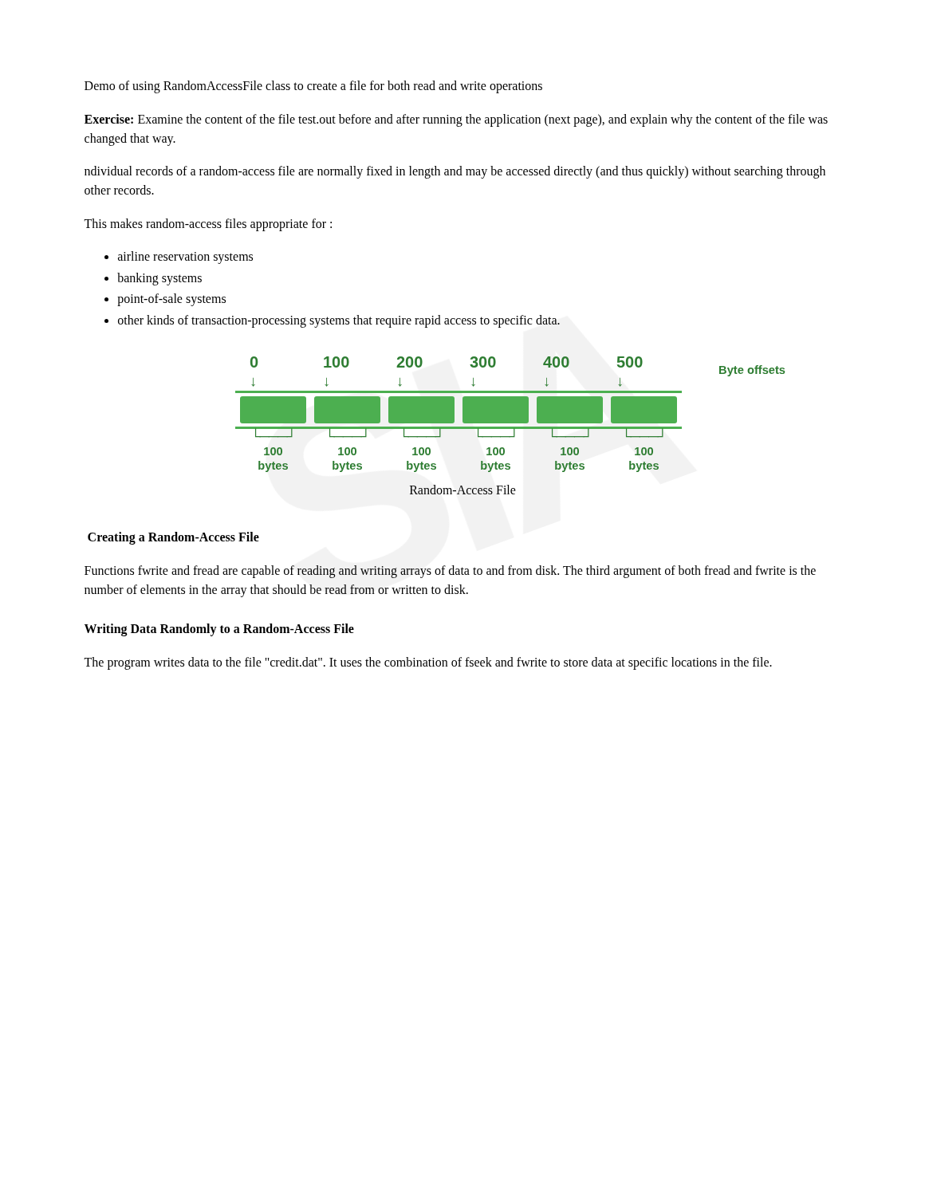SIA
Demo of using RandomAccessFile class to create a file for both read and write operations
Exercise: Examine the content of the file test.out before and after running the application (next page), and explain why the content of the file was changed that way.
ndividual records of a random-access file are normally fixed in length and may be accessed directly (and thus quickly) without searching through other records.
This makes random-access files appropriate for :
airline reservation systems
banking systems
point-of-sale systems
other kinds of transaction-processing systems that require rapid access to specific data.
0100200300400500
↓↓↓↓↓↓
└───┘ └───┘ └───┘ └───┘ └───┘ └───┘
100
bytes 100
bytes 100
bytes 100
bytes 100
bytes 100
bytes
Byte offsets
Random-Access File
Creating a Random-Access File
Functions fwrite and fread are capable of reading and writing arrays of data to and from disk. The third argument of both fread and fwrite is the number of elements in the array that should be read from or written to disk.
Writing Data Randomly to a Random-Access File
The program writes data to the file "credit.dat". It uses the combination of fseek and fwrite to store data at specific locations in the file.